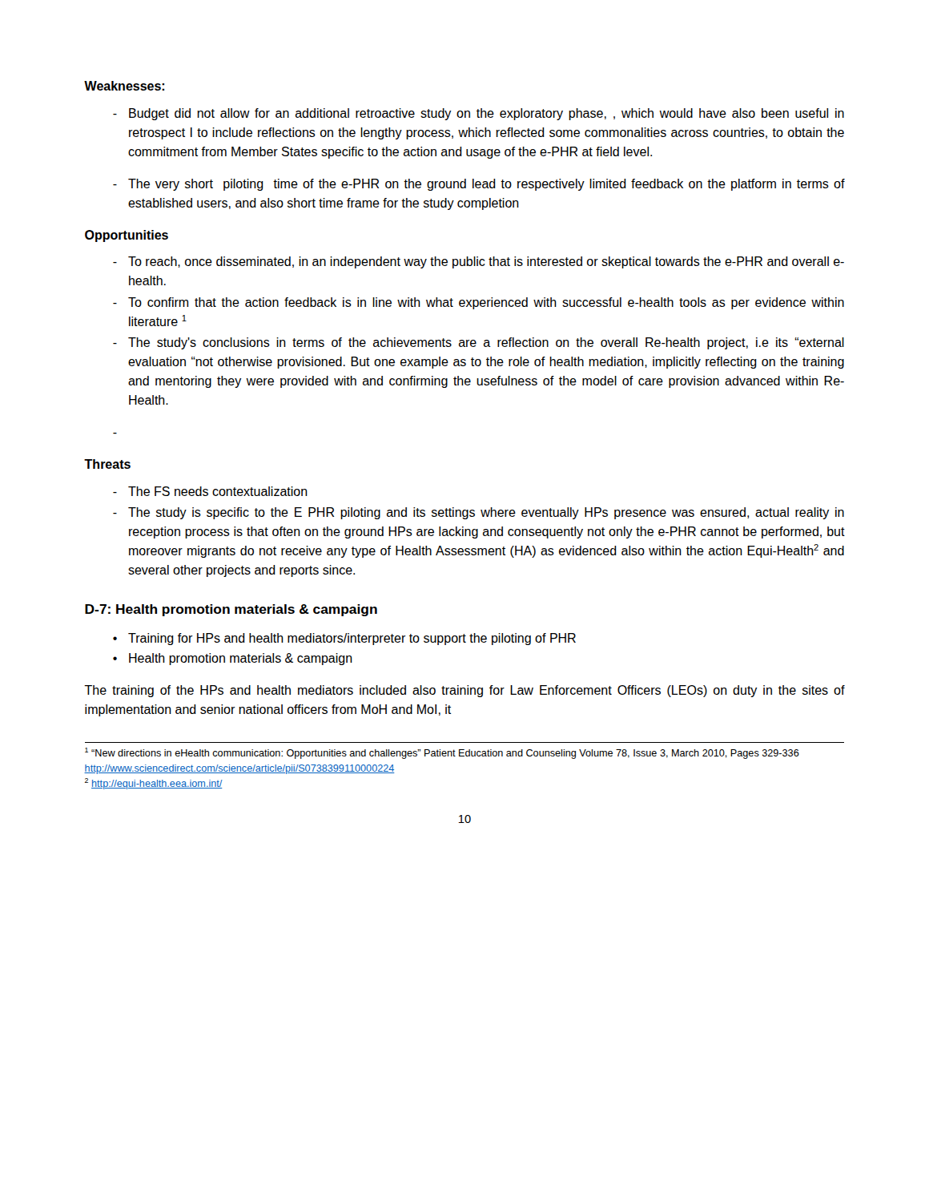Weaknesses:
Budget did not allow for an additional retroactive study on the exploratory phase, , which would have also been useful in retrospect I to include reflections on the lengthy process, which reflected some commonalities across countries, to obtain the commitment from Member States specific to the action and usage of the e-PHR at field level.
The very short piloting time of the e-PHR on the ground lead to respectively limited feedback on the platform in terms of established users, and also short time frame for the study completion
Opportunities
To reach, once disseminated, in an independent way the public that is interested or skeptical towards the e-PHR and overall e-health.
To confirm that the action feedback is in line with what experienced with successful e-health tools as per evidence within literature 1
The study's conclusions in terms of the achievements are a reflection on the overall Re-health project, i.e its “external evaluation “not otherwise provisioned. But one example as to the role of health mediation, implicitly reflecting on the training and mentoring they were provided with and confirming the usefulness of the model of care provision advanced within Re-Health.
Threats
The FS needs contextualization
The study is specific to the E PHR piloting and its settings where eventually HPs presence was ensured, actual reality in reception process is that often on the ground HPs are lacking and consequently not only the e-PHR cannot be performed, but moreover migrants do not receive any type of Health Assessment (HA) as evidenced also within the action Equi-Health2 and several other projects and reports since.
D-7: Health promotion materials & campaign
Training for HPs and health mediators/interpreter to support the piloting of PHR
Health promotion materials & campaign
The training of the HPs and health mediators included also training for Law Enforcement Officers (LEOs) on duty in the sites of implementation and senior national officers from MoH and MoI, it
1 “New directions in eHealth communication: Opportunities and challenges” Patient Education and Counseling Volume 78, Issue 3, March 2010, Pages 329-336
http://www.sciencedirect.com/science/article/pii/S0738399110000224
2 http://equi-health.eea.iom.int/
10